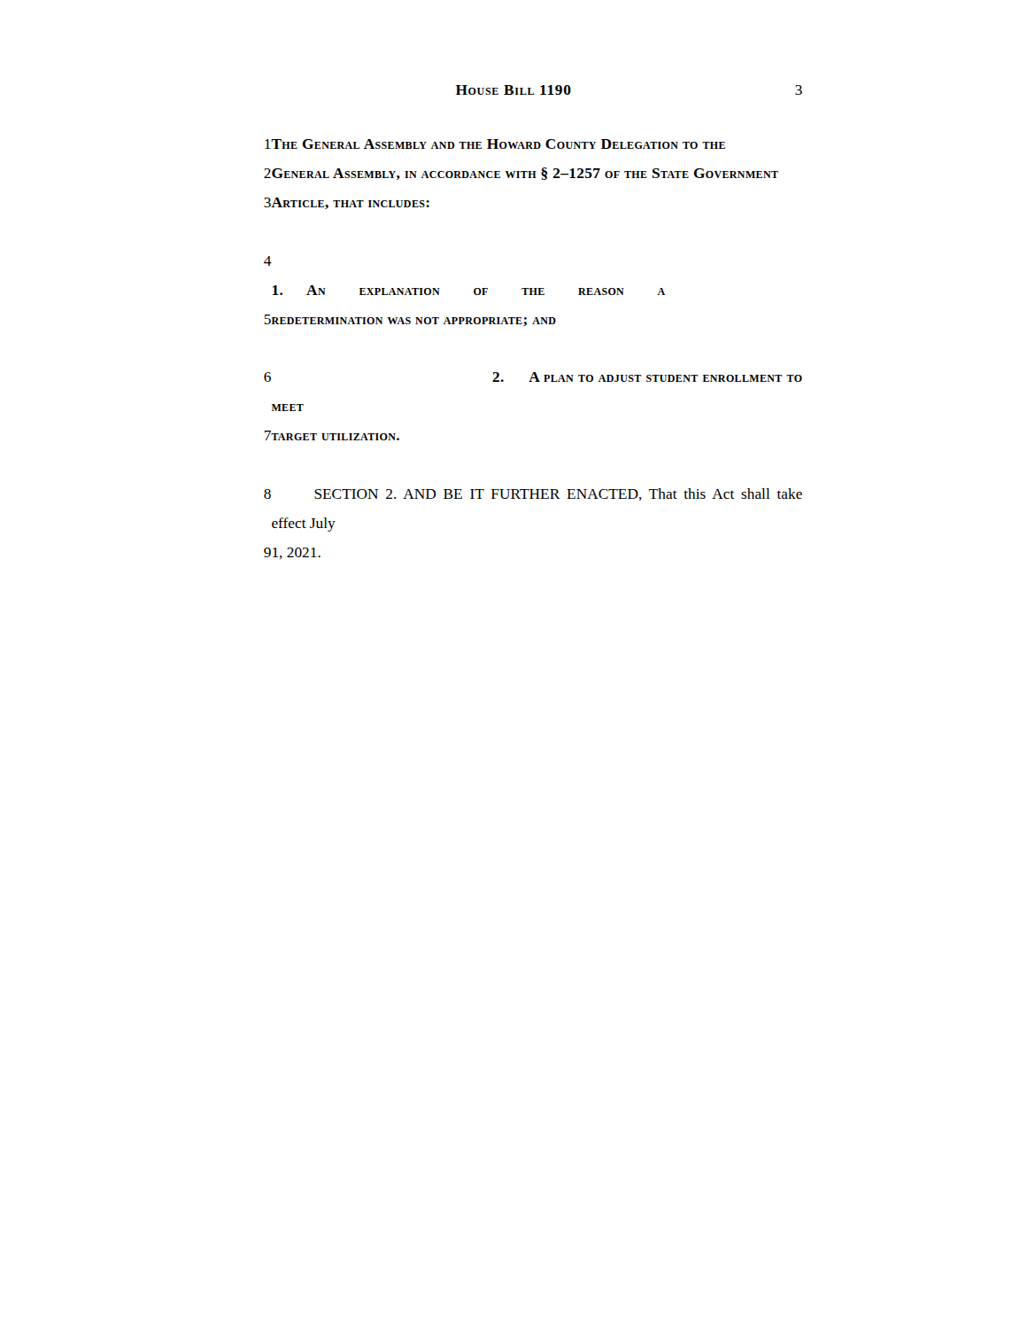House Bill 1190 3
| 1 | The General Assembly and the Howard County Delegation to the |
| 2 | General Assembly, in accordance with § 2–1257 of the State Government |
| 3 | Article, that includes: |
| 4 | 1. An explanation of the reason a |
| 5 | redetermination was not appropriate; and |
| 6 | 2. A plan to adjust student enrollment to meet |
| 7 | target utilization. |
| 8 | SECTION 2. AND BE IT FURTHER ENACTED, That this Act shall take effect July |
| 9 | 1, 2021. |